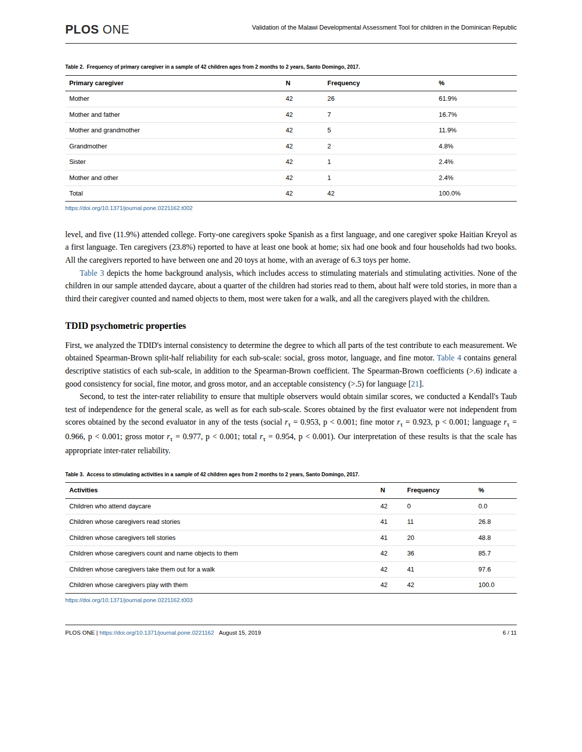PLOS ONE
Validation of the Malawi Developmental Assessment Tool for children in the Dominican Republic
Table 2. Frequency of primary caregiver in a sample of 42 children ages from 2 months to 2 years, Santo Domingo, 2017.
| Primary caregiver | N | Frequency | % |
| --- | --- | --- | --- |
| Mother | 42 | 26 | 61.9% |
| Mother and father | 42 | 7 | 16.7% |
| Mother and grandmother | 42 | 5 | 11.9% |
| Grandmother | 42 | 2 | 4.8% |
| Sister | 42 | 1 | 2.4% |
| Mother and other | 42 | 1 | 2.4% |
| Total | 42 | 42 | 100.0% |
https://doi.org/10.1371/journal.pone.0221162.t002
level, and five (11.9%) attended college. Forty-one caregivers spoke Spanish as a first language, and one caregiver spoke Haitian Kreyol as a first language. Ten caregivers (23.8%) reported to have at least one book at home; six had one book and four households had two books. All the caregivers reported to have between one and 20 toys at home, with an average of 6.3 toys per home.
Table 3 depicts the home background analysis, which includes access to stimulating materials and stimulating activities. None of the children in our sample attended daycare, about a quarter of the children had stories read to them, about half were told stories, in more than a third their caregiver counted and named objects to them, most were taken for a walk, and all the caregivers played with the children.
TDID psychometric properties
First, we analyzed the TDID's internal consistency to determine the degree to which all parts of the test contribute to each measurement. We obtained Spearman-Brown split-half reliability for each sub-scale: social, gross motor, language, and fine motor. Table 4 contains general descriptive statistics of each sub-scale, in addition to the Spearman-Brown coefficient. The Spearman-Brown coefficients (>.6) indicate a good consistency for social, fine motor, and gross motor, and an acceptable consistency (>.5) for language [21].
Second, to test the inter-rater reliability to ensure that multiple observers would obtain similar scores, we conducted a Kendall's Taub test of independence for the general scale, as well as for each sub-scale. Scores obtained by the first evaluator were not independent from scores obtained by the second evaluator in any of the tests (social rτ = 0.953, p < 0.001; fine motor rτ = 0.923, p < 0.001; language rτ = 0.966, p < 0.001; gross motor rτ = 0.977, p < 0.001; total rτ = 0.954, p < 0.001). Our interpretation of these results is that the scale has appropriate inter-rater reliability.
Table 3. Access to stimulating activities in a sample of 42 children ages from 2 months to 2 years, Santo Domingo, 2017.
| Activities | N | Frequency | % |
| --- | --- | --- | --- |
| Children who attend daycare | 42 | 0 | 0.0 |
| Children whose caregivers read stories | 41 | 11 | 26.8 |
| Children whose caregivers tell stories | 41 | 20 | 48.8 |
| Children whose caregivers count and name objects to them | 42 | 36 | 85.7 |
| Children whose caregivers take them out for a walk | 42 | 41 | 97.6 |
| Children whose caregivers play with them | 42 | 42 | 100.0 |
https://doi.org/10.1371/journal.pone.0221162.t003
PLOS ONE | https://doi.org/10.1371/journal.pone.0221162 August 15, 2019
6 / 11